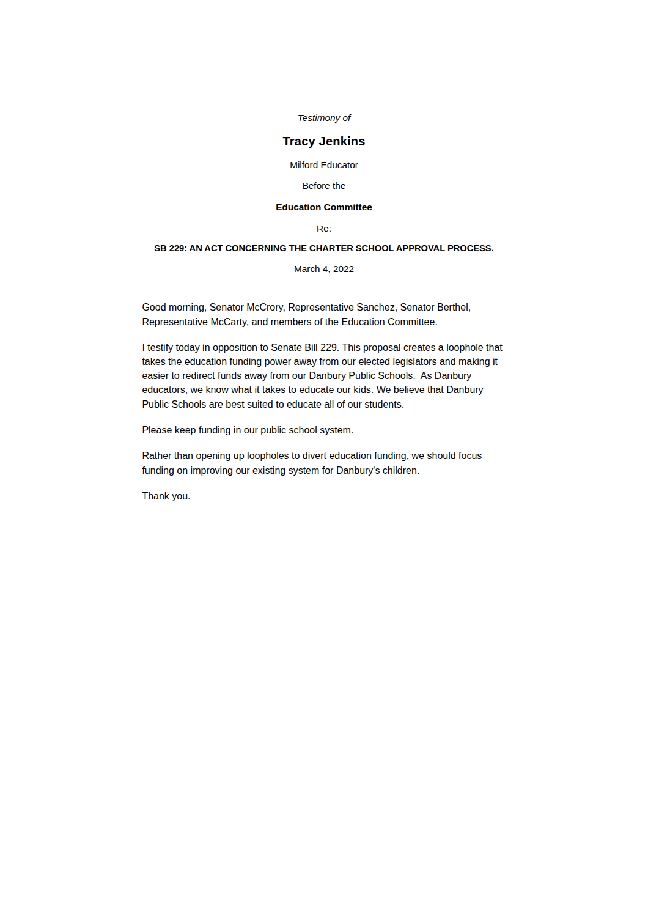Testimony of
Tracy Jenkins
Milford Educator
Before the
Education Committee
Re:
SB 229: AN ACT CONCERNING THE CHARTER SCHOOL APPROVAL PROCESS.
March 4, 2022
Good morning, Senator McCrory, Representative Sanchez, Senator Berthel, Representative McCarty, and members of the Education Committee.
I testify today in opposition to Senate Bill 229. This proposal creates a loophole that takes the education funding power away from our elected legislators and making it easier to redirect funds away from our Danbury Public Schools. As Danbury educators, we know what it takes to educate our kids. We believe that Danbury Public Schools are best suited to educate all of our students.
Please keep funding in our public school system.
Rather than opening up loopholes to divert education funding, we should focus funding on improving our existing system for Danbury's children.
Thank you.